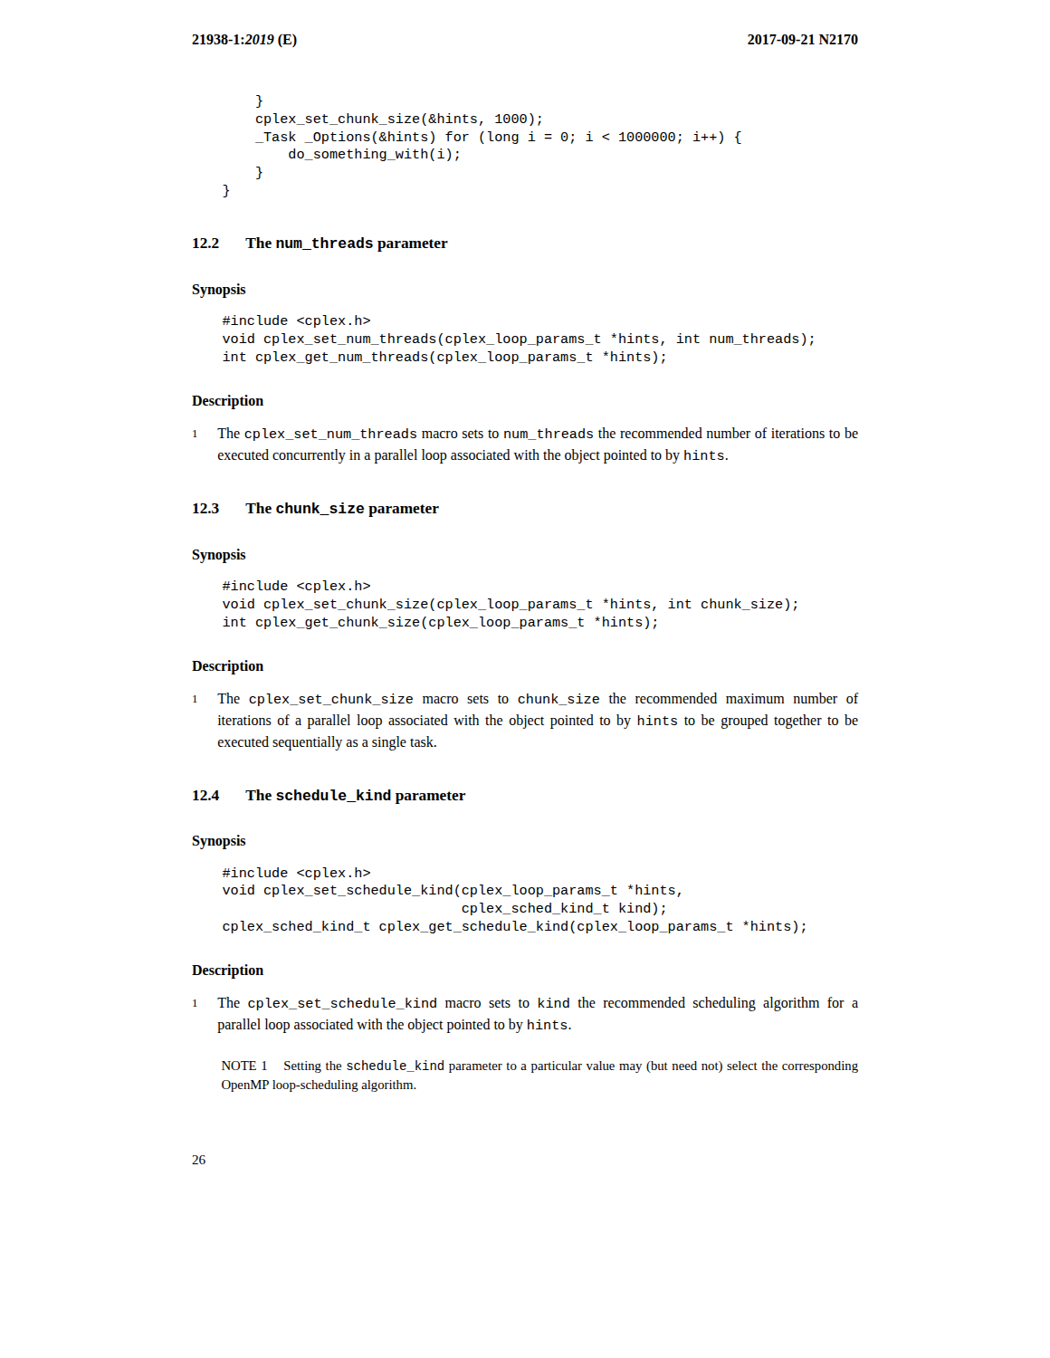21938-1:2019 (E)
2017-09-21 N2170
    }
    cplex_set_chunk_size(&hints, 1000);
    _Task _Options(&hints) for (long i = 0; i < 1000000; i++) {
        do_something_with(i);
    }
}
12.2 The num_threads parameter
Synopsis
#include <cplex.h>
void cplex_set_num_threads(cplex_loop_params_t *hints, int num_threads);
int cplex_get_num_threads(cplex_loop_params_t *hints);
Description
1
The cplex_set_num_threads macro sets to num_threads the recommended number of iterations to be executed concurrently in a parallel loop associated with the object pointed to by hints.
12.3 The chunk_size parameter
Synopsis
#include <cplex.h>
void cplex_set_chunk_size(cplex_loop_params_t *hints, int chunk_size);
int cplex_get_chunk_size(cplex_loop_params_t *hints);
Description
1
The cplex_set_chunk_size macro sets to chunk_size the recommended maximum number of iterations of a parallel loop associated with the object pointed to by hints to be grouped together to be executed sequentially as a single task.
12.4 The schedule_kind parameter
Synopsis
#include <cplex.h>
void cplex_set_schedule_kind(cplex_loop_params_t *hints,
                             cplex_sched_kind_t kind);
cplex_sched_kind_t cplex_get_schedule_kind(cplex_loop_params_t *hints);
Description
1
The cplex_set_schedule_kind macro sets to kind the recommended scheduling algorithm for a parallel loop associated with the object pointed to by hints.
NOTE 1 Setting the schedule_kind parameter to a particular value may (but need not) select the corresponding OpenMP loop-scheduling algorithm.
26